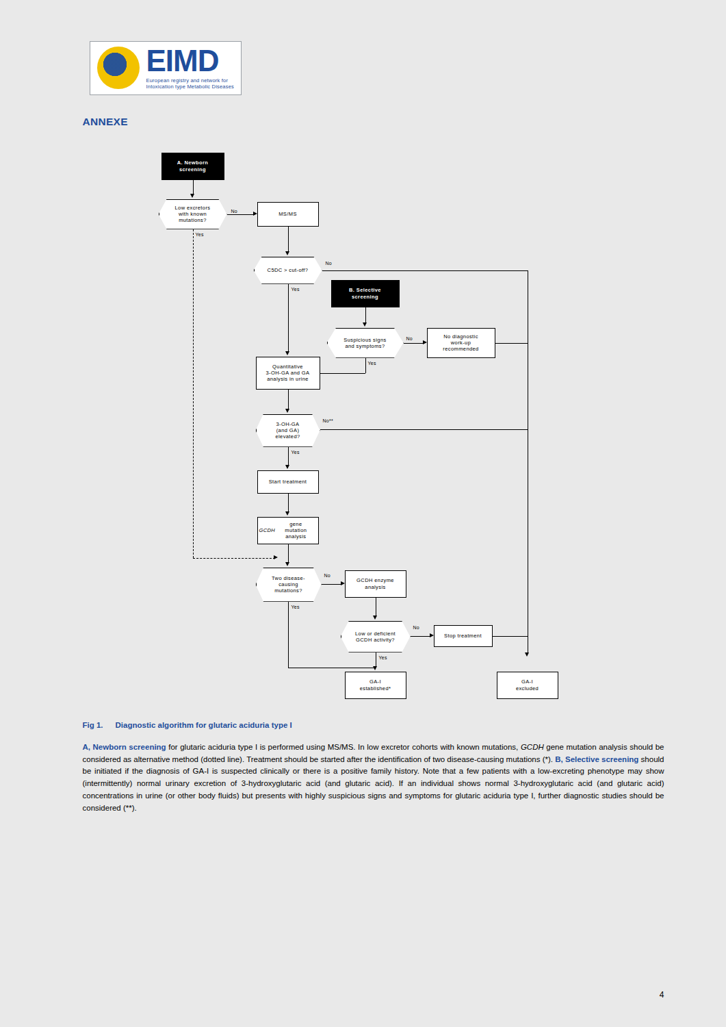EIMD
European registry and network for
Intoxication type Metabolic Diseases
ANNEXE
A. Newborn
screening
Low excretors
with known
mutations?
No
MS/MS
Yes
C5DC > cut-off?
No
Yes
B. Selective
screening
Suspicious signs
and symptoms?
No
No diagnostic
work-up
recommended
Yes
Quantitative
3-OH-GA and GA
analysis in urine
3-OH-GA
(and GA)
elevated?
No**
Yes
Start treatment
GCDH gene
mutation analysis
Two disease-
causing
mutations?
No
GCDH enzyme
analysis
Low or deficient
GCDH activity?
No
Stop treatment
Yes
Yes
GA-I
established*
GA-I
excluded
Fig 1. Diagnostic algorithm for glutaric aciduria type I
A, Newborn screening for glutaric aciduria type I is performed using MS/MS. In low excretor cohorts with known mutations, GCDH gene mutation analysis should be considered as alternative method (dotted line). Treatment should be started after the identification of two disease-causing mutations (*). B, Selective screening should be initiated if the diagnosis of GA-I is suspected clinically or there is a positive family history. Note that a few patients with a low-excreting phenotype may show (intermittently) normal urinary excretion of 3-hydroxyglutaric acid (and glutaric acid). If an individual shows normal 3-hydroxyglutaric acid (and glutaric acid) concentrations in urine (or other body fluids) but presents with highly suspicious signs and symptoms for glutaric aciduria type I, further diagnostic studies should be considered (**).
4